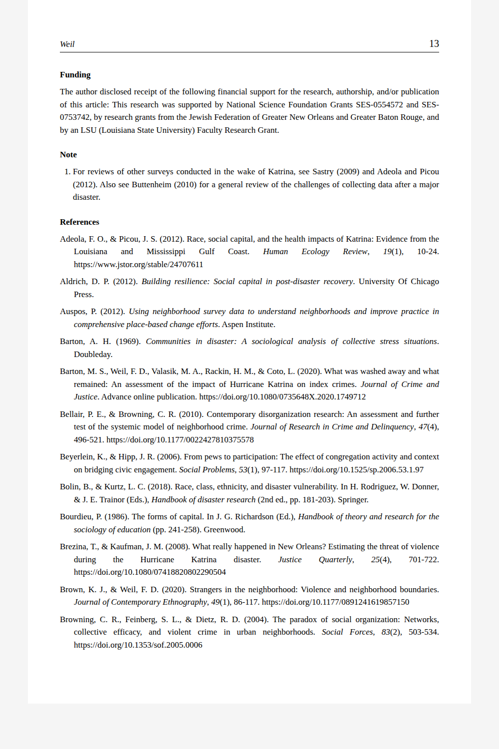Weil 13
Funding
The author disclosed receipt of the following financial support for the research, authorship, and/or publication of this article: This research was supported by National Science Foundation Grants SES-0554572 and SES-0753742, by research grants from the Jewish Federation of Greater New Orleans and Greater Baton Rouge, and by an LSU (Louisiana State University) Faculty Research Grant.
Note
For reviews of other surveys conducted in the wake of Katrina, see Sastry (2009) and Adeola and Picou (2012). Also see Buttenheim (2010) for a general review of the challenges of collecting data after a major disaster.
References
Adeola, F. O., & Picou, J. S. (2012). Race, social capital, and the health impacts of Katrina: Evidence from the Louisiana and Mississippi Gulf Coast. Human Ecology Review, 19(1), 10-24. https://www.jstor.org/stable/24707611
Aldrich, D. P. (2012). Building resilience: Social capital in post-disaster recovery. University Of Chicago Press.
Auspos, P. (2012). Using neighborhood survey data to understand neighborhoods and improve practice in comprehensive place-based change efforts. Aspen Institute.
Barton, A. H. (1969). Communities in disaster: A sociological analysis of collective stress situations. Doubleday.
Barton, M. S., Weil, F. D., Valasik, M. A., Rackin, H. M., & Coto, L. (2020). What was washed away and what remained: An assessment of the impact of Hurricane Katrina on index crimes. Journal of Crime and Justice. Advance online publication. https://doi.org/10.1080/0735648X.2020.1749712
Bellair, P. E., & Browning, C. R. (2010). Contemporary disorganization research: An assessment and further test of the systemic model of neighborhood crime. Journal of Research in Crime and Delinquency, 47(4), 496-521. https://doi.org/10.1177/0022427810375578
Beyerlein, K., & Hipp, J. R. (2006). From pews to participation: The effect of congregation activity and context on bridging civic engagement. Social Problems, 53(1), 97-117. https://doi.org/10.1525/sp.2006.53.1.97
Bolin, B., & Kurtz, L. C. (2018). Race, class, ethnicity, and disaster vulnerability. In H. Rodriguez, W. Donner, & J. E. Trainor (Eds.), Handbook of disaster research (2nd ed., pp. 181-203). Springer.
Bourdieu, P. (1986). The forms of capital. In J. G. Richardson (Ed.), Handbook of theory and research for the sociology of education (pp. 241-258). Greenwood.
Brezina, T., & Kaufman, J. M. (2008). What really happened in New Orleans? Estimating the threat of violence during the Hurricane Katrina disaster. Justice Quarterly, 25(4), 701-722. https://doi.org/10.1080/07418820802290504
Brown, K. J., & Weil, F. D. (2020). Strangers in the neighborhood: Violence and neighborhood boundaries. Journal of Contemporary Ethnography, 49(1), 86-117. https://doi.org/10.1177/0891241619857150
Browning, C. R., Feinberg, S. L., & Dietz, R. D. (2004). The paradox of social organization: Networks, collective efficacy, and violent crime in urban neighborhoods. Social Forces, 83(2), 503-534. https://doi.org/10.1353/sof.2005.0006